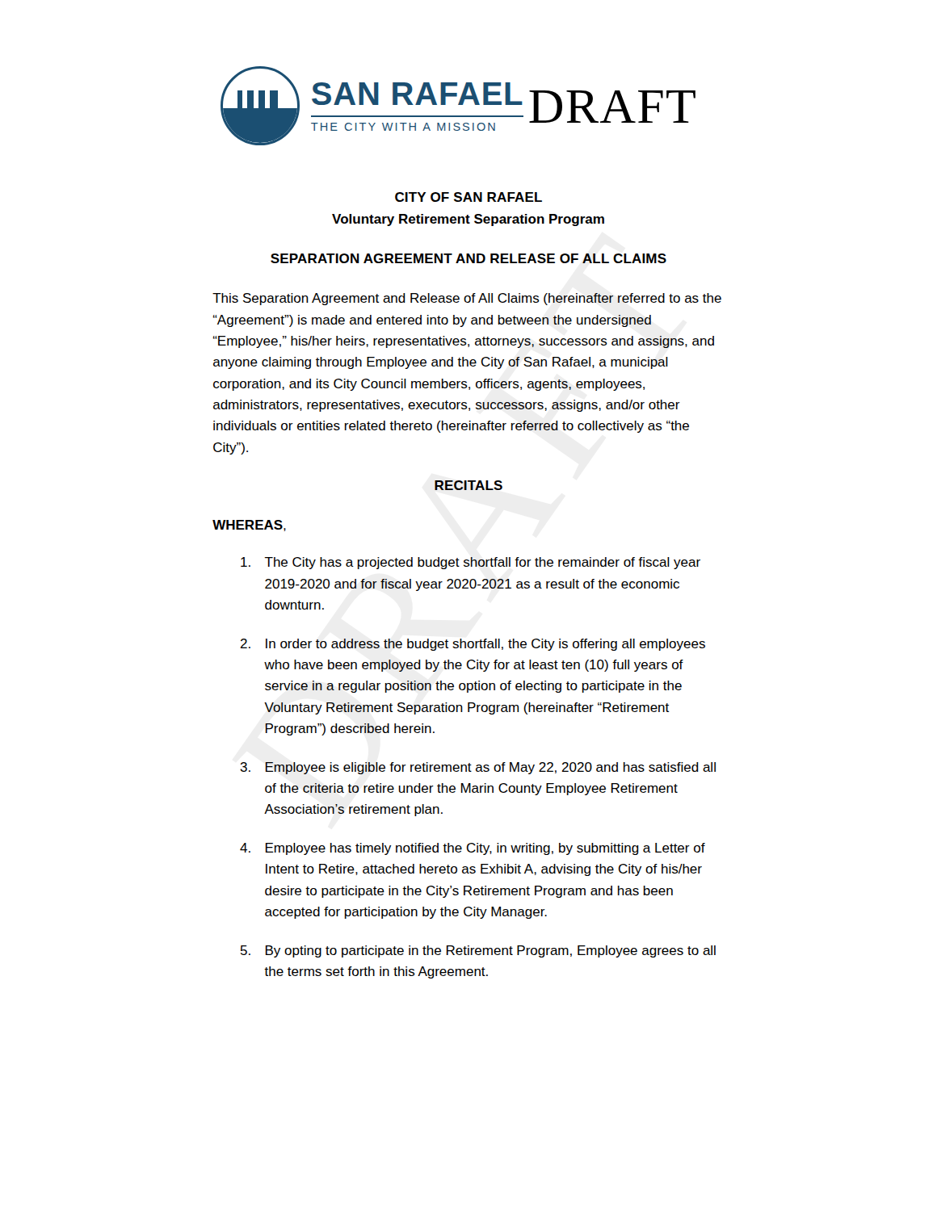DRAFT
SAN RAFAEL
THE CITY WITH A MISSION
DRAFT
CITY OF SAN RAFAEL
Voluntary Retirement Separation Program
SEPARATION AGREEMENT AND RELEASE OF ALL CLAIMS
This Separation Agreement and Release of All Claims (hereinafter referred to as the “Agreement”) is made and entered into by and between the undersigned “Employee,” his/her heirs, representatives, attorneys, successors and assigns, and anyone claiming through Employee and the City of San Rafael, a municipal corporation, and its City Council members, officers, agents, employees, administrators, representatives, executors, successors, assigns, and/or other individuals or entities related thereto (hereinafter referred to collectively as “the City”).
RECITALS
WHEREAS,
The City has a projected budget shortfall for the remainder of fiscal year 2019-2020 and for fiscal year 2020-2021 as a result of the economic downturn.
In order to address the budget shortfall, the City is offering all employees who have been employed by the City for at least ten (10) full years of service in a regular position the option of electing to participate in the Voluntary Retirement Separation Program (hereinafter “Retirement Program”) described herein.
Employee is eligible for retirement as of May 22, 2020 and has satisfied all of the criteria to retire under the Marin County Employee Retirement Association’s retirement plan.
Employee has timely notified the City, in writing, by submitting a Letter of Intent to Retire, attached hereto as Exhibit A, advising the City of his/her desire to participate in the City’s Retirement Program and has been accepted for participation by the City Manager.
By opting to participate in the Retirement Program, Employee agrees to all the terms set forth in this Agreement.